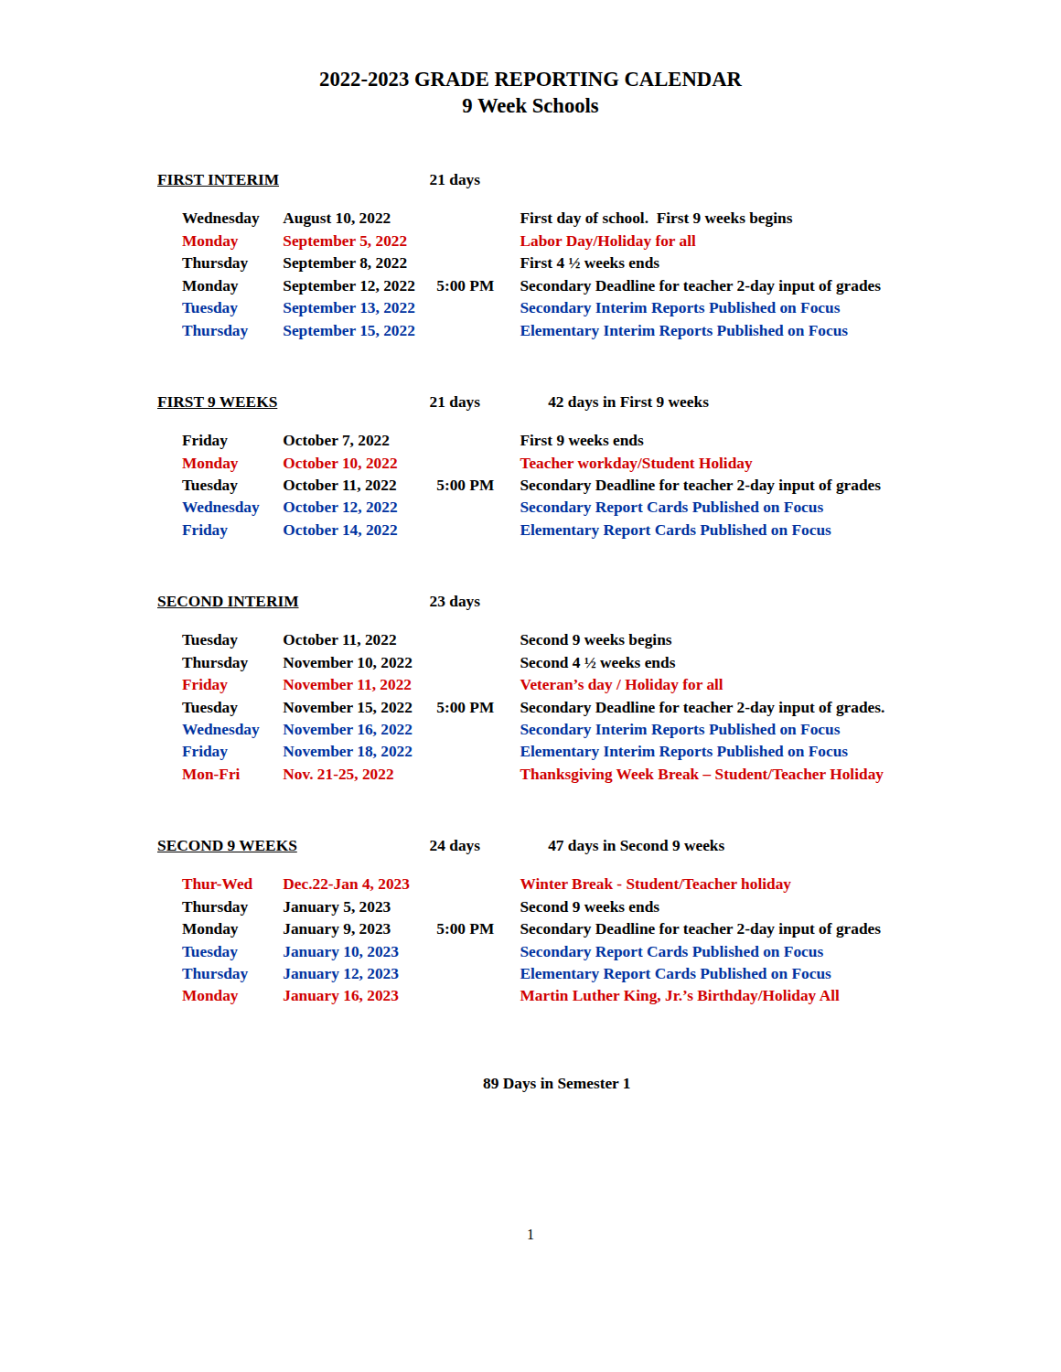2022-2023 GRADE REPORTING CALENDAR 9 Week Schools
FIRST INTERIM 21 days
| Wednesday | August 10, 2022 | | First day of school. First 9 weeks begins |
| Monday | September 5, 2022 | | Labor Day/Holiday for all |
| Thursday | September 8, 2022 | | First 4 ½ weeks ends |
| Monday | September 12, 2022 | 5:00 PM | Secondary Deadline for teacher 2-day input of grades |
| Tuesday | September 13, 2022 | | Secondary Interim Reports Published on Focus |
| Thursday | September 15, 2022 | | Elementary Interim Reports Published on Focus |
FIRST 9 WEEKS 21 days 42 days in First 9 weeks
| Friday | October 7, 2022 | | First 9 weeks ends |
| Monday | October 10, 2022 | | Teacher workday/Student Holiday |
| Tuesday | October 11, 2022 | 5:00 PM | Secondary Deadline for teacher 2-day input of grades |
| Wednesday | October 12, 2022 | | Secondary Report Cards Published on Focus |
| Friday | October 14, 2022 | | Elementary Report Cards Published on Focus |
SECOND INTERIM 23 days
| Tuesday | October 11, 2022 | | Second 9 weeks begins |
| Thursday | November 10, 2022 | | Second 4 ½ weeks ends |
| Friday | November 11, 2022 | | Veteran’s day / Holiday for all |
| Tuesday | November 15, 2022 | 5:00 PM | Secondary Deadline for teacher 2-day input of grades. |
| Wednesday | November 16, 2022 | | Secondary Interim Reports Published on Focus |
| Friday | November 18, 2022 | | Elementary Interim Reports Published on Focus |
| Mon-Fri | Nov. 21-25, 2022 | | Thanksgiving Week Break – Student/Teacher Holiday |
SECOND 9 WEEKS 24 days 47 days in Second 9 weeks
| Thur-Wed | Dec.22-Jan 4, 2023 | | Winter Break - Student/Teacher holiday |
| Thursday | January 5, 2023 | | Second 9 weeks ends |
| Monday | January 9, 2023 | 5:00 PM | Secondary Deadline for teacher 2-day input of grades |
| Tuesday | January 10, 2023 | | Secondary Report Cards Published on Focus |
| Thursday | January 12, 2023 | | Elementary Report Cards Published on Focus |
| Monday | January 16, 2023 | | Martin Luther King, Jr.’s Birthday/Holiday All |
89 Days in Semester 1
1